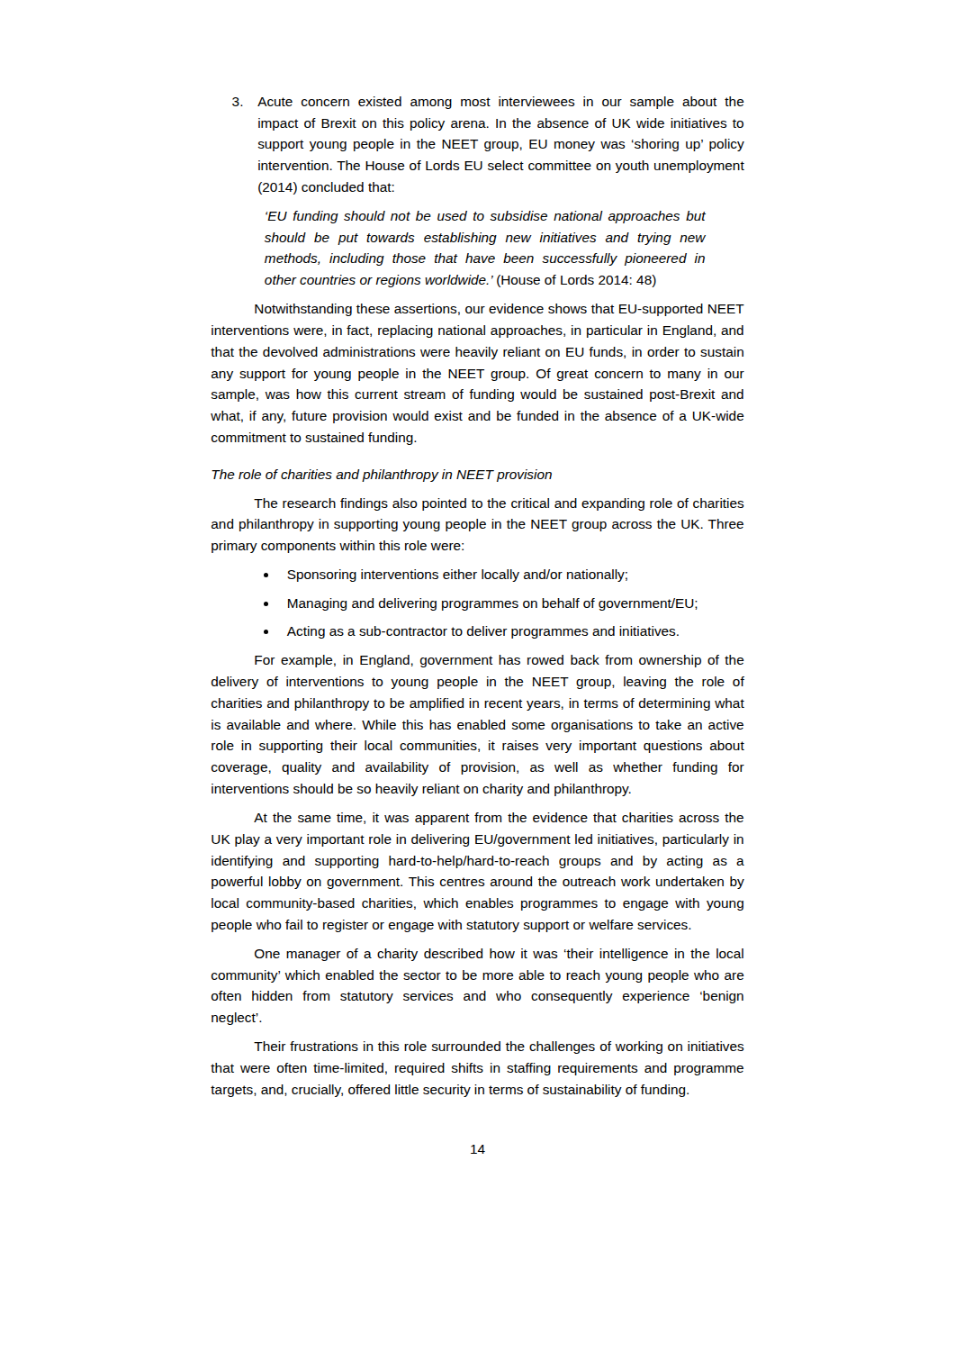Acute concern existed among most interviewees in our sample about the impact of Brexit on this policy arena. In the absence of UK wide initiatives to support young people in the NEET group, EU money was ‘shoring up’ policy intervention. The House of Lords EU select committee on youth unemployment (2014) concluded that:
‘EU funding should not be used to subsidise national approaches but should be put towards establishing new initiatives and trying new methods, including those that have been successfully pioneered in other countries or regions worldwide.’ (House of Lords 2014: 48)
Notwithstanding these assertions, our evidence shows that EU-supported NEET interventions were, in fact, replacing national approaches, in particular in England, and that the devolved administrations were heavily reliant on EU funds, in order to sustain any support for young people in the NEET group. Of great concern to many in our sample, was how this current stream of funding would be sustained post-Brexit and what, if any, future provision would exist and be funded in the absence of a UK-wide commitment to sustained funding.
The role of charities and philanthropy in NEET provision
The research findings also pointed to the critical and expanding role of charities and philanthropy in supporting young people in the NEET group across the UK. Three primary components within this role were:
Sponsoring interventions either locally and/or nationally;
Managing and delivering programmes on behalf of government/EU;
Acting as a sub-contractor to deliver programmes and initiatives.
For example, in England, government has rowed back from ownership of the delivery of interventions to young people in the NEET group, leaving the role of charities and philanthropy to be amplified in recent years, in terms of determining what is available and where. While this has enabled some organisations to take an active role in supporting their local communities, it raises very important questions about coverage, quality and availability of provision, as well as whether funding for interventions should be so heavily reliant on charity and philanthropy.
At the same time, it was apparent from the evidence that charities across the UK play a very important role in delivering EU/government led initiatives, particularly in identifying and supporting hard-to-help/hard-to-reach groups and by acting as a powerful lobby on government. This centres around the outreach work undertaken by local community-based charities, which enables programmes to engage with young people who fail to register or engage with statutory support or welfare services.
One manager of a charity described how it was ‘their intelligence in the local community’ which enabled the sector to be more able to reach young people who are often hidden from statutory services and who consequently experience ‘benign neglect’.
Their frustrations in this role surrounded the challenges of working on initiatives that were often time-limited, required shifts in staffing requirements and programme targets, and, crucially, offered little security in terms of sustainability of funding.
14